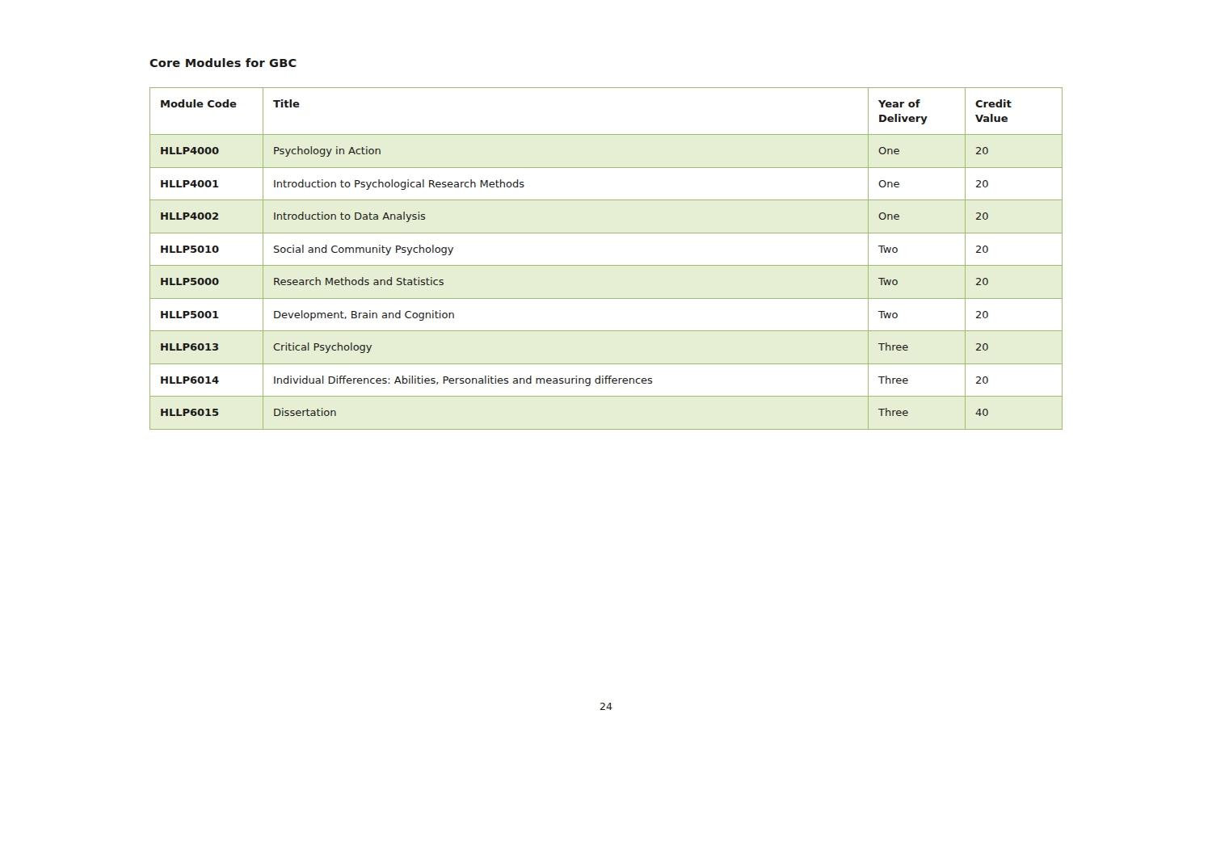Core Modules for GBC
| Module Code | Title | Year of Delivery | Credit Value |
| --- | --- | --- | --- |
| HLLP4000 | Psychology in Action | One | 20 |
| HLLP4001 | Introduction to Psychological Research Methods | One | 20 |
| HLLP4002 | Introduction to Data Analysis | One | 20 |
| HLLP5010 | Social and Community Psychology | Two | 20 |
| HLLP5000 | Research Methods and Statistics | Two | 20 |
| HLLP5001 | Development, Brain and Cognition | Two | 20 |
| HLLP6013 | Critical Psychology | Three | 20 |
| HLLP6014 | Individual Differences: Abilities, Personalities and measuring differences | Three | 20 |
| HLLP6015 | Dissertation | Three | 40 |
24